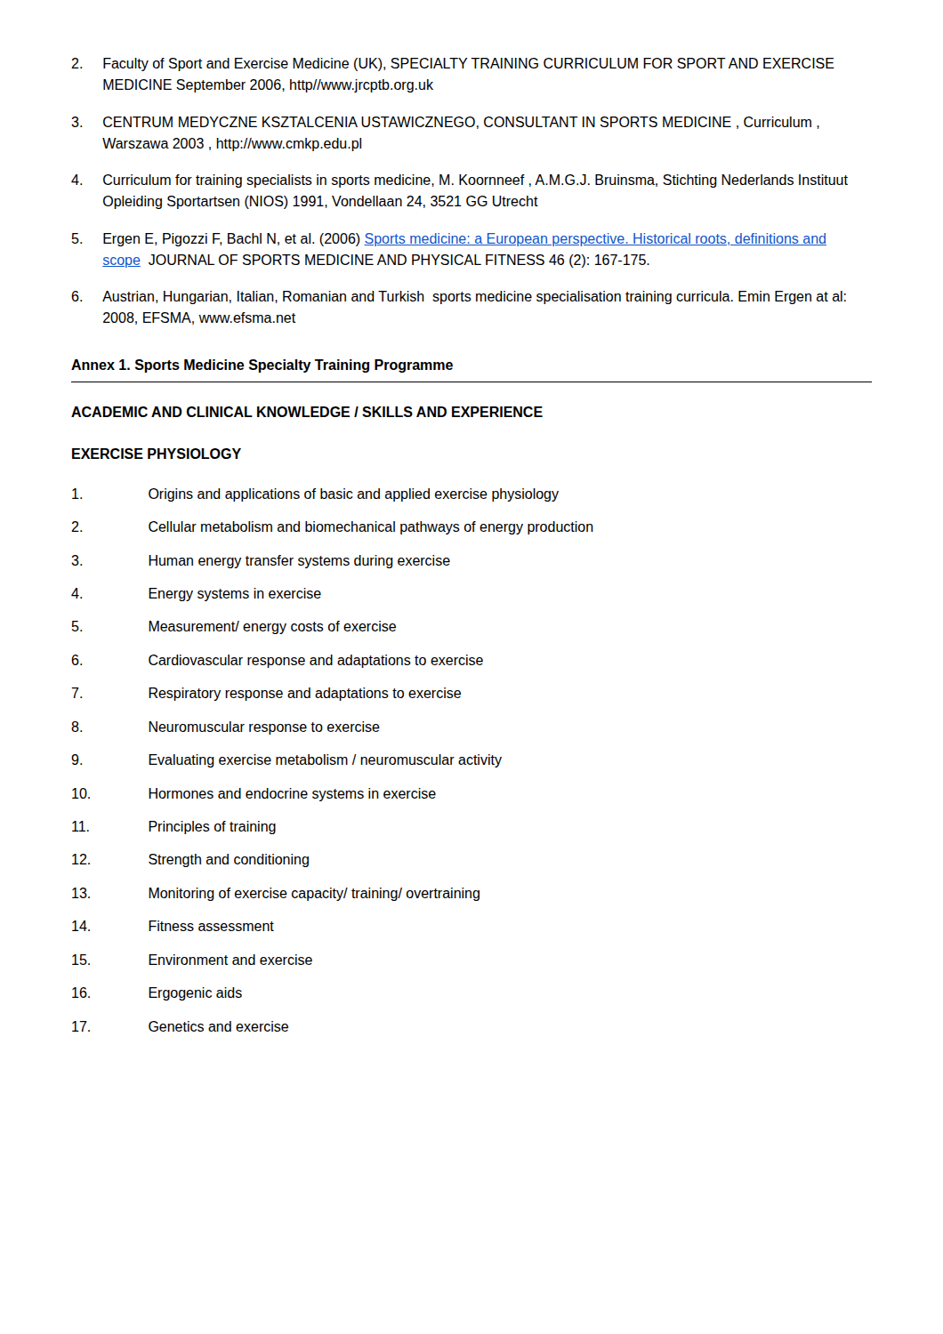2. Faculty of Sport and Exercise Medicine (UK), SPECIALTY TRAINING CURRICULUM FOR SPORT AND EXERCISE MEDICINE September 2006, http//www.jrcptb.org.uk
3. CENTRUM MEDYCZNE KSZTALCENIA USTAWICZNEGO, CONSULTANT IN SPORTS MEDICINE , Curriculum , Warszawa 2003 , http://www.cmkp.edu.pl
4. Curriculum for training specialists in sports medicine, M. Koornneef , A.M.G.J. Bruinsma, Stichting Nederlands Instituut Opleiding Sportartsen (NIOS) 1991, Vondellaan 24, 3521 GG Utrecht
5. Ergen E, Pigozzi F, Bachl N, et al. (2006) Sports medicine: a European perspective. Historical roots, definitions and scope JOURNAL OF SPORTS MEDICINE AND PHYSICAL FITNESS 46 (2): 167-175.
6. Austrian, Hungarian, Italian, Romanian and Turkish sports medicine specialisation training curricula. Emin Ergen at al: 2008, EFSMA, www.efsma.net
Annex 1. Sports Medicine Specialty Training Programme
ACADEMIC AND CLINICAL KNOWLEDGE / SKILLS AND EXPERIENCE
EXERCISE PHYSIOLOGY
| 1. | Origins and applications of basic and applied exercise physiology |
| 2. | Cellular metabolism and biomechanical pathways of energy production |
| 3. | Human energy transfer systems during exercise |
| 4. | Energy systems in exercise |
| 5. | Measurement/ energy costs of exercise |
| 6. | Cardiovascular response and adaptations to exercise |
| 7. | Respiratory response and adaptations to exercise |
| 8. | Neuromuscular response to exercise |
| 9. | Evaluating exercise metabolism / neuromuscular activity |
| 10. | Hormones and endocrine systems in exercise |
| 11. | Principles of training |
| 12. | Strength and conditioning |
| 13. | Monitoring of exercise capacity/ training/ overtraining |
| 14. | Fitness assessment |
| 15. | Environment and exercise |
| 16. | Ergogenic aids |
| 17. | Genetics and exercise |